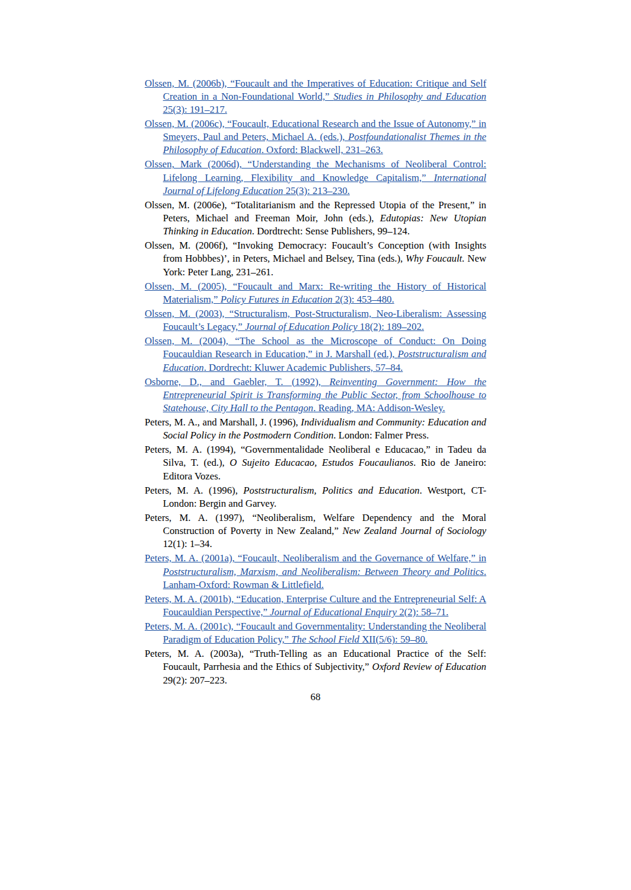Olssen, M. (2006b), “Foucault and the Imperatives of Education: Critique and Self Creation in a Non-Foundational World,” Studies in Philosophy and Education 25(3): 191–217.
Olssen, M. (2006c), “Foucault, Educational Research and the Issue of Autonomy,” in Smeyers, Paul and Peters, Michael A. (eds.), Postfoundationalist Themes in the Philosophy of Education. Oxford: Blackwell, 231–263.
Olssen, Mark (2006d), “Understanding the Mechanisms of Neoliberal Control: Lifelong Learning, Flexibility and Knowledge Capitalism,” International Journal of Lifelong Education 25(3): 213–230.
Olssen, M. (2006e), “Totalitarianism and the Repressed Utopia of the Present,” in Peters, Michael and Freeman Moir, John (eds.), Edutopias: New Utopian Thinking in Education. Dordtrecht: Sense Publishers, 99–124.
Olssen, M. (2006f), “Invoking Democracy: Foucault’s Conception (with Insights from Hobbbes)’, in Peters, Michael and Belsey, Tina (eds.), Why Foucault. New York: Peter Lang, 231–261.
Olssen, M. (2005), “Foucault and Marx: Re-writing the History of Historical Materialism,” Policy Futures in Education 2(3): 453–480.
Olssen, M. (2003), “Structuralism, Post-Structuralism, Neo-Liberalism: Assessing Foucault’s Legacy,” Journal of Education Policy 18(2): 189–202.
Olssen, M. (2004), “The School as the Microscope of Conduct: On Doing Foucauldian Research in Education,” in J. Marshall (ed.), Poststructuralism and Education. Dordrecht: Kluwer Academic Publishers, 57–84.
Osborne, D., and Gaebler, T. (1992), Reinventing Government: How the Entrepreneurial Spirit is Transforming the Public Sector, from Schoolhouse to Statehouse, City Hall to the Pentagon. Reading, MA: Addison-Wesley.
Peters, M. A., and Marshall, J. (1996), Individualism and Community: Education and Social Policy in the Postmodern Condition. London: Falmer Press.
Peters, M. A. (1994), “Governmentalidade Neoliberal e Educacao,” in Tadeu da Silva, T. (ed.), O Sujeito Educacao, Estudos Foucaulianos. Rio de Janeiro: Editora Vozes.
Peters, M. A. (1996), Poststructuralism, Politics and Education. Westport, CT-London: Bergin and Garvey.
Peters, M. A. (1997), “Neoliberalism, Welfare Dependency and the Moral Construction of Poverty in New Zealand,” New Zealand Journal of Sociology 12(1): 1–34.
Peters, M. A. (2001a), “Foucault, Neoliberalism and the Governance of Welfare,” in Poststructuralism, Marxism, and Neoliberalism: Between Theory and Politics. Lanham-Oxford: Rowman & Littlefield.
Peters, M. A. (2001b), “Education, Enterprise Culture and the Entrepreneurial Self: A Foucauldian Perspective,” Journal of Educational Enquiry 2(2): 58–71.
Peters, M. A. (2001c), “Foucault and Governmentality: Understanding the Neoliberal Paradigm of Education Policy,” The School Field XII(5/6): 59–80.
Peters, M. A. (2003a), “Truth-Telling as an Educational Practice of the Self: Foucault, Parrhesia and the Ethics of Subjectivity,” Oxford Review of Education 29(2): 207–223.
68